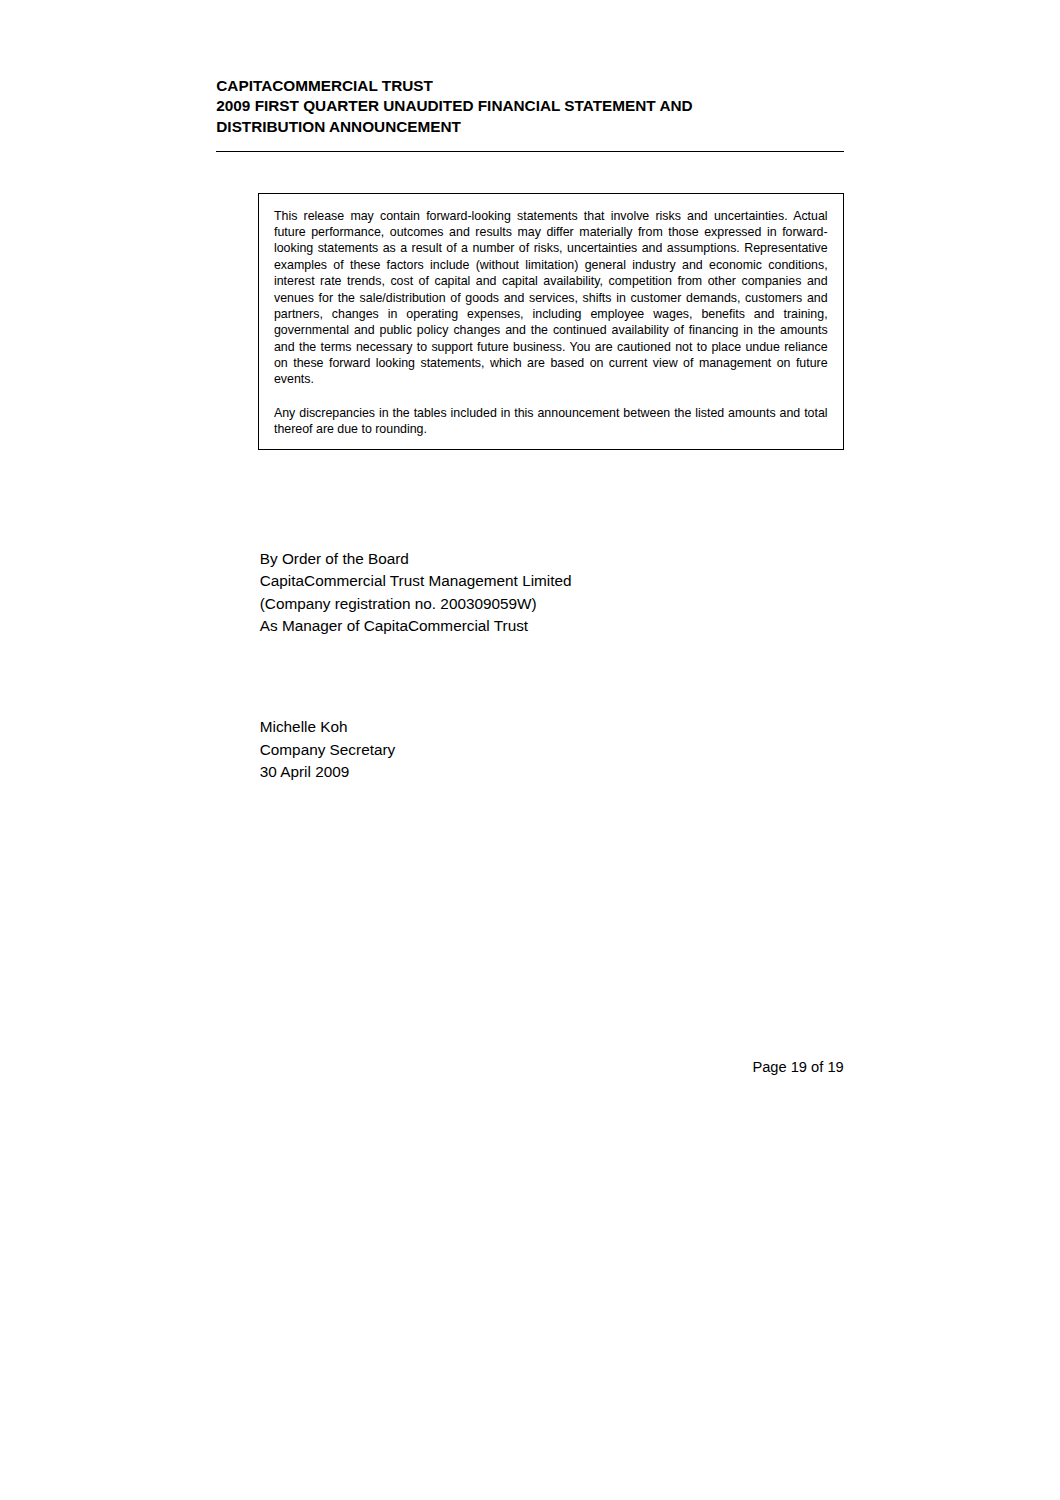CAPITACOMMERCIAL TRUST
2009 FIRST QUARTER UNAUDITED FINANCIAL STATEMENT AND
DISTRIBUTION ANNOUNCEMENT
This release may contain forward-looking statements that involve risks and uncertainties. Actual future performance, outcomes and results may differ materially from those expressed in forward-looking statements as a result of a number of risks, uncertainties and assumptions. Representative examples of these factors include (without limitation) general industry and economic conditions, interest rate trends, cost of capital and capital availability, competition from other companies and venues for the sale/distribution of goods and services, shifts in customer demands, customers and partners, changes in operating expenses, including employee wages, benefits and training, governmental and public policy changes and the continued availability of financing in the amounts and the terms necessary to support future business. You are cautioned not to place undue reliance on these forward looking statements, which are based on current view of management on future events.
Any discrepancies in the tables included in this announcement between the listed amounts and total thereof are due to rounding.
By Order of the Board
CapitaCommercial Trust Management Limited
(Company registration no. 200309059W)
As Manager of CapitaCommercial Trust
Michelle Koh
Company Secretary
30 April 2009
Page 19 of 19